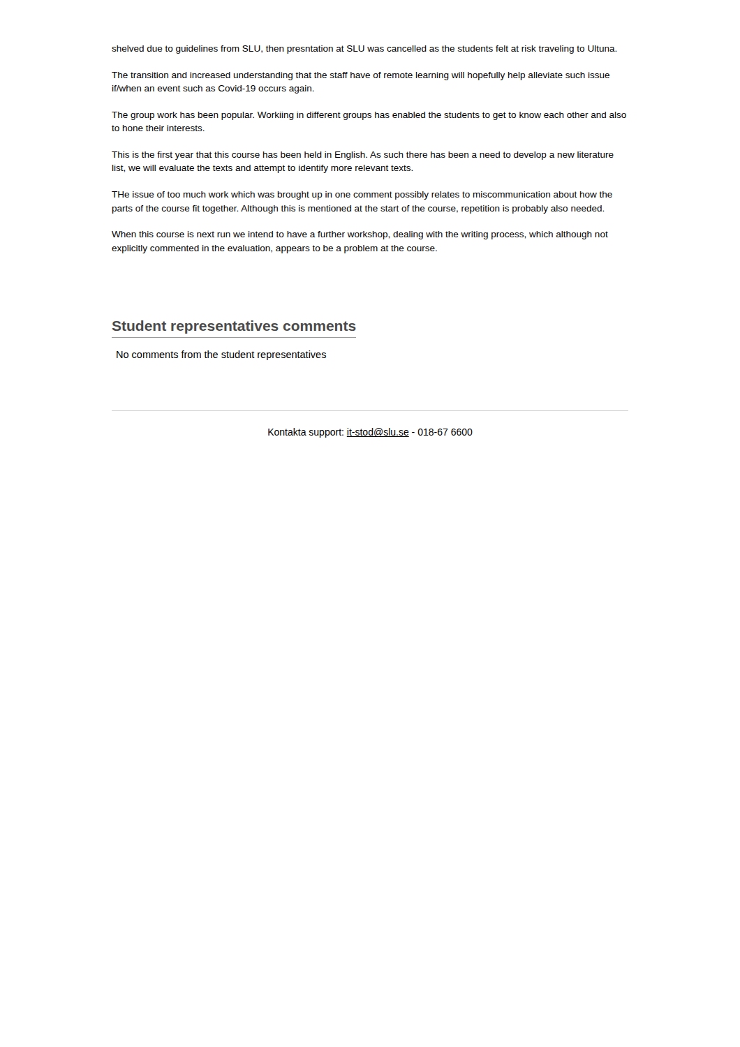shelved due to guidelines from SLU, then presntation at SLU was cancelled as the students felt at risk traveling to Ultuna.
The transition and increased understanding that the staff have of remote learning will hopefully help alleviate such issue if/when an event such as Covid-19 occurs again.
The group work has been popular. Workiing in different groups has enabled the students to get to know each other and also to hone their interests.
This is the first year that this course has been held in English. As such there has been a need to develop a new literature list, we will evaluate the texts and attempt to identify more relevant texts.
THe issue of too much work which was brought up in one comment possibly relates to miscommunication about how the parts of the course fit together. Although this is mentioned at the start of the course, repetition is probably also needed.
When this course is next run we intend to have a further workshop, dealing with the writing process, which although not explicitly commented in the evaluation, appears to be a problem at the course.
Student representatives comments
No comments from the student representatives
Kontakta support: it-stod@slu.se - 018-67 6600